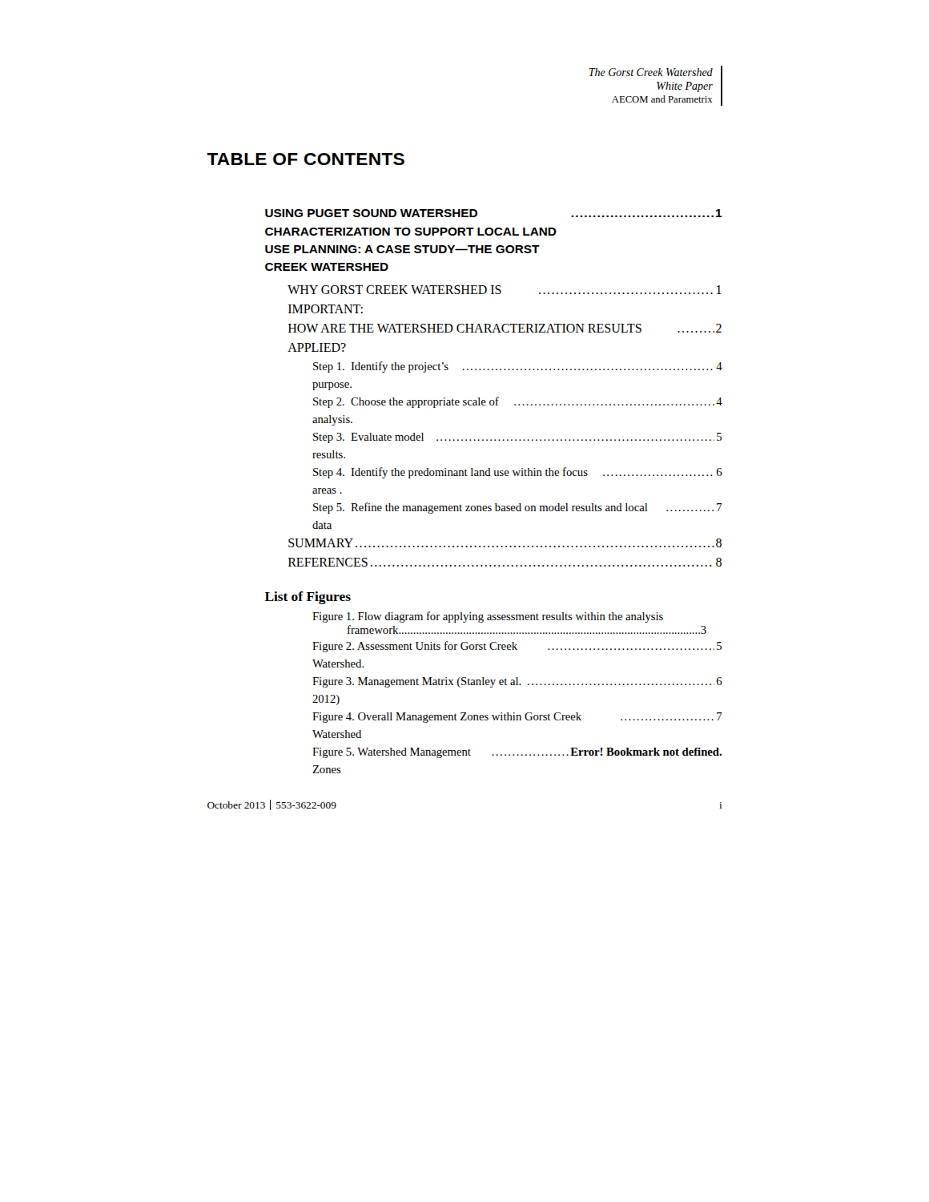The Gorst Creek Watershed
White Paper
AECOM and Parametrix
TABLE OF CONTENTS
USING PUGET SOUND WATERSHED CHARACTERIZATION TO SUPPORT LOCAL LAND USE PLANNING: A CASE STUDY—THE GORST CREEK WATERSHED .................................................................................................. 1
WHY GORST CREEK WATERSHED IS IMPORTANT: ............................................... 1
HOW ARE THE WATERSHED CHARACTERIZATION RESULTS APPLIED? ......... 2
Step 1. Identify the project’s purpose. .......................................................................... 4
Step 2. Choose the appropriate scale of analysis. ........................................................ 4
Step 3. Evaluate model results. .................................................................................. 5
Step 4. Identify the predominant land use within the focus areas . ............................. 6
Step 5. Refine the management zones based on model results and local data ............ 7
SUMMARY ..................................................................................................................... 8
REFERENCES .............................................................................................................. 8
List of Figures
Figure 1. Flow diagram for applying assessment results within the analysis
framework ....................................................................................................... 3
Figure 2. Assessment Units for Gorst Creek Watershed. ............................................. 5
Figure 3. Management Matrix (Stanley et al. 2012) ................................................... 6
Figure 4. Overall Management Zones within Gorst Creek Watershed ........................ 7
Figure 5. Watershed Management Zones .................... Error! Bookmark not defined.
October 2013 553-3622-009 i